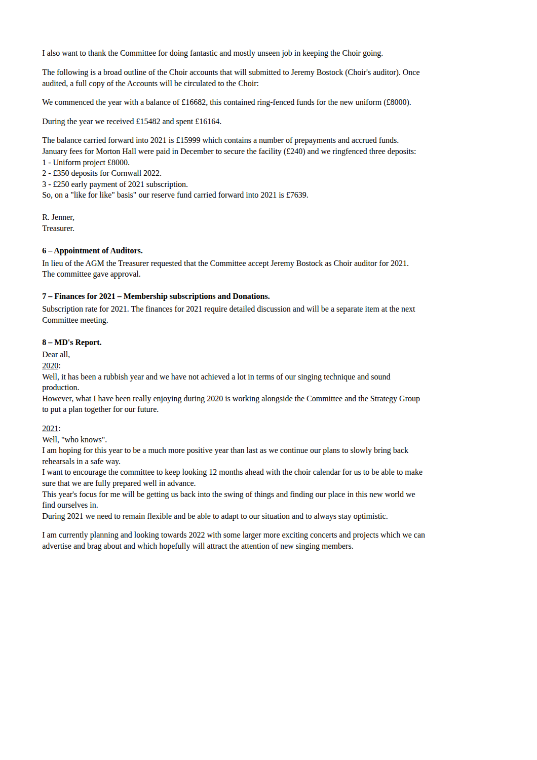I also want to thank the Committee for doing fantastic and mostly unseen job in keeping the Choir going.
The following is a broad outline of the Choir accounts that will submitted to Jeremy Bostock (Choir's auditor). Once audited, a full copy of the Accounts will be circulated to the Choir:
We commenced the year with a balance of £16682, this contained ring-fenced funds for the new uniform (£8000).
During the year we received £15482 and spent £16164.
The balance carried forward into 2021 is £15999 which contains a number of prepayments and accrued funds.
January fees for Morton Hall were paid in December to secure the facility (£240) and we ringfenced three deposits:
1 - Uniform project £8000.
2 - £350 deposits for Cornwall 2022.
3 - £250 early payment of 2021 subscription.
So, on a "like for like" basis" our reserve fund carried forward into 2021 is £7639.
R. Jenner,
Treasurer.
6 – Appointment of Auditors.
In lieu of the AGM the Treasurer requested that the Committee accept Jeremy Bostock as Choir auditor for 2021.
The committee gave approval.
7 – Finances for 2021 – Membership subscriptions and Donations.
Subscription rate for 2021. The finances for 2021 require detailed discussion and will be a separate item at the next Committee meeting.
8 – MD's Report.
Dear all,
2020:
Well, it has been a rubbish year and we have not achieved a lot in terms of our singing technique and sound production.
However, what I have been really enjoying during 2020 is working alongside the Committee and the Strategy Group to put a plan together for our future.
2021:
Well, "who knows".
I am hoping for this year to be a much more positive year than last as we continue our plans to slowly bring back rehearsals in a safe way.
I want to encourage the committee to keep looking 12 months ahead with the choir calendar for us to be able to make sure that we are fully prepared well in advance.
This year's focus for me will be getting us back into the swing of things and finding our place in this new world we find ourselves in.
During 2021 we need to remain flexible and be able to adapt to our situation and to always stay optimistic.
I am currently planning and looking towards 2022 with some larger more exciting concerts and projects which we can advertise and brag about and which hopefully will attract the attention of new singing members.